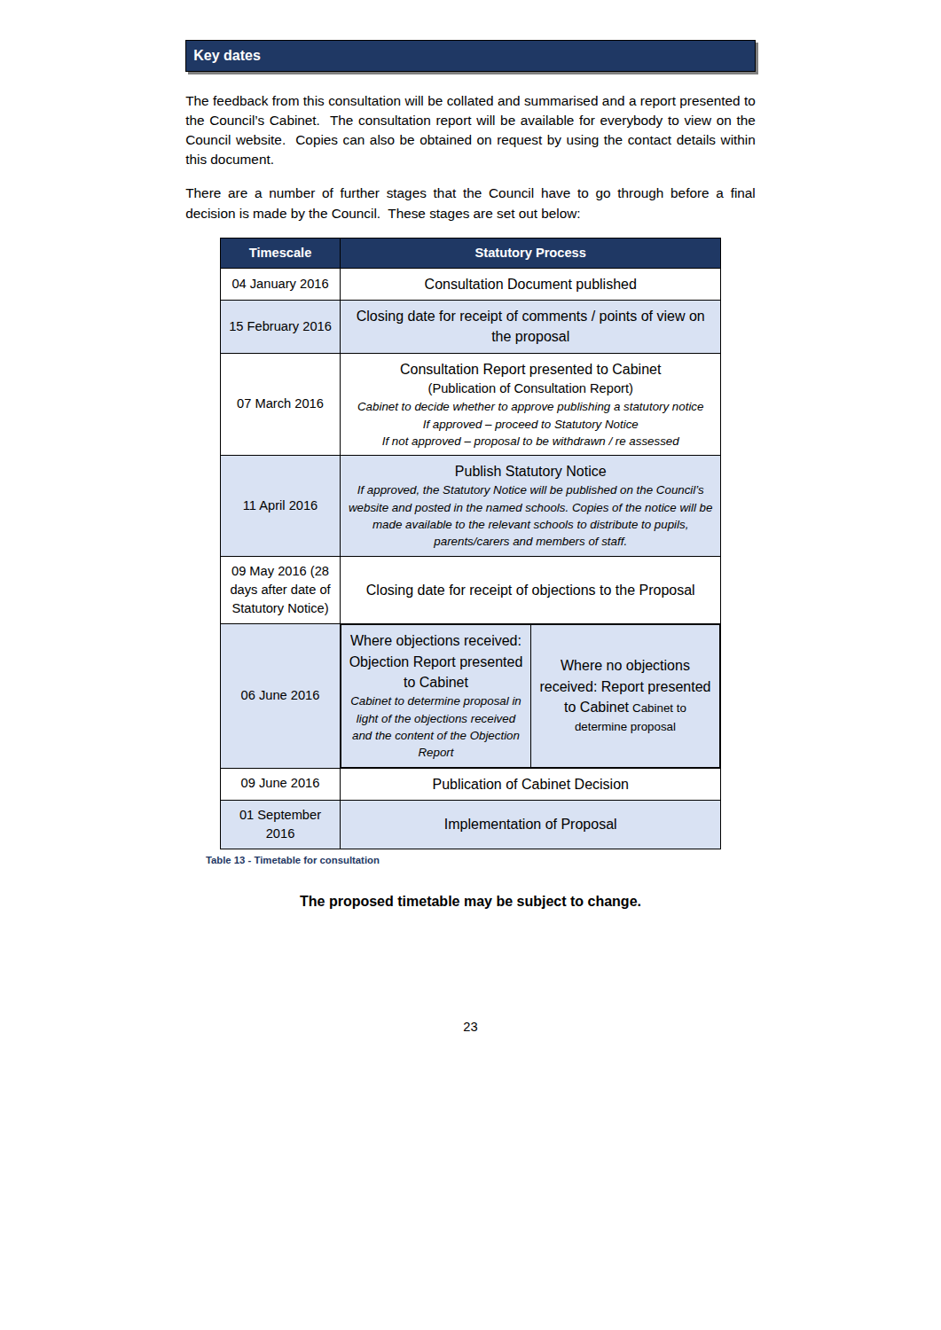Key dates
The feedback from this consultation will be collated and summarised and a report presented to the Council’s Cabinet. The consultation report will be available for everybody to view on the Council website. Copies can also be obtained on request by using the contact details within this document.
There are a number of further stages that the Council have to go through before a final decision is made by the Council. These stages are set out below:
| Timescale | Statutory Process |
| --- | --- |
| 04 January 2016 | Consultation Document published |
| 15 February 2016 | Closing date for receipt of comments / points of view on the proposal |
| 07 March 2016 | Consultation Report presented to Cabinet (Publication of Consultation Report) Cabinet to decide whether to approve publishing a statutory notice If approved – proceed to Statutory Notice If not approved – proposal to be withdrawn / re assessed |
| 11 April 2016 | Publish Statutory Notice If approved, the Statutory Notice will be published on the Council’s website and posted in the named schools. Copies of the notice will be made available to the relevant schools to distribute to pupils, parents/carers and members of staff. |
| 09 May 2016 (28 days after date of Statutory Notice) | Closing date for receipt of objections to the Proposal |
| 06 June 2016 | / Where objections received: Objection Report presented to Cabinet Cabinet to determine proposal in light of the objections received and the content of the Objection Report / Where no objections received: Report presented to Cabinet Cabinet to determine proposal / |
| 09 June 2016 | Publication of Cabinet Decision |
| 01 September 2016 | Implementation of Proposal |
Table 13 - Timetable for consultation
The proposed timetable may be subject to change.
23